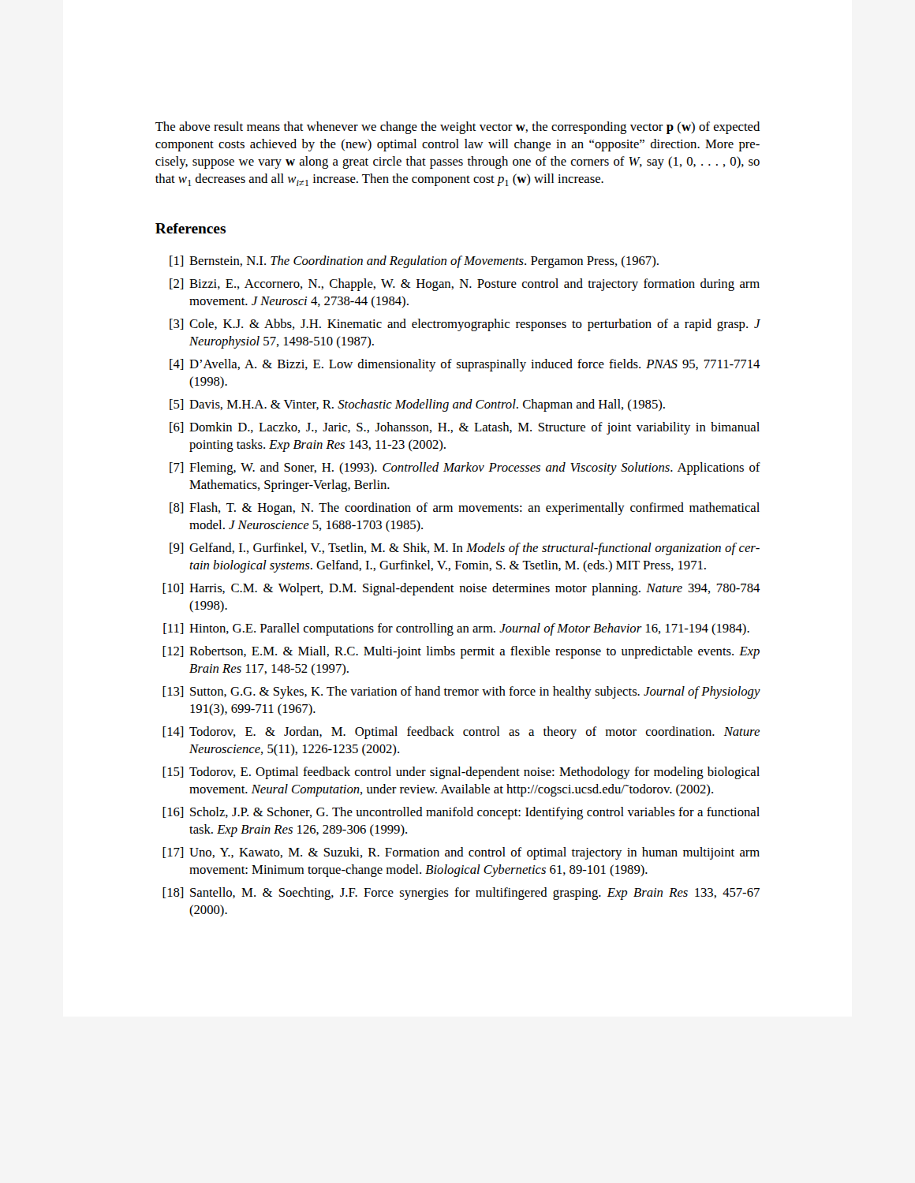The above result means that whenever we change the weight vector w, the corresponding vector p (w) of expected component costs achieved by the (new) optimal control law will change in an “opposite” direction. More precisely, suppose we vary w along a great circle that passes through one of the corners of W, say (1, 0, . . . , 0), so that w1 decreases and all wi≠1 increase. Then the component cost p1 (w) will increase.
References
Bernstein, N.I. The Coordination and Regulation of Movements. Pergamon Press, (1967).
Bizzi, E., Accornero, N., Chapple, W. & Hogan, N. Posture control and trajectory formation during arm movement. J Neurosci 4, 2738-44 (1984).
Cole, K.J. & Abbs, J.H. Kinematic and electromyographic responses to perturbation of a rapid grasp. J Neurophysiol 57, 1498-510 (1987).
D’Avella, A. & Bizzi, E. Low dimensionality of supraspinally induced force fields. PNAS 95, 7711-7714 (1998).
Davis, M.H.A. & Vinter, R. Stochastic Modelling and Control. Chapman and Hall, (1985).
Domkin D., Laczko, J., Jaric, S., Johansson, H., & Latash, M. Structure of joint variability in bimanual pointing tasks. Exp Brain Res 143, 11-23 (2002).
Fleming, W. and Soner, H. (1993). Controlled Markov Processes and Viscosity Solutions. Applications of Mathematics, Springer-Verlag, Berlin.
Flash, T. & Hogan, N. The coordination of arm movements: an experimentally confirmed mathematical model. J Neuroscience 5, 1688-1703 (1985).
Gelfand, I., Gurfinkel, V., Tsetlin, M. & Shik, M. In Models of the structural-functional organization of certain biological systems. Gelfand, I., Gurfinkel, V., Fomin, S. & Tsetlin, M. (eds.) MIT Press, 1971.
Harris, C.M. & Wolpert, D.M. Signal-dependent noise determines motor planning. Nature 394, 780-784 (1998).
Hinton, G.E. Parallel computations for controlling an arm. Journal of Motor Behavior 16, 171-194 (1984).
Robertson, E.M. & Miall, R.C. Multi-joint limbs permit a flexible response to unpredictable events. Exp Brain Res 117, 148-52 (1997).
Sutton, G.G. & Sykes, K. The variation of hand tremor with force in healthy subjects. Journal of Physiology 191(3), 699-711 (1967).
Todorov, E. & Jordan, M. Optimal feedback control as a theory of motor coordination. Nature Neuroscience, 5(11), 1226-1235 (2002).
Todorov, E. Optimal feedback control under signal-dependent noise: Methodology for modeling biological movement. Neural Computation, under review. Available at http://cogsci.ucsd.edu/˜todorov. (2002).
Scholz, J.P. & Schoner, G. The uncontrolled manifold concept: Identifying control variables for a functional task. Exp Brain Res 126, 289-306 (1999).
Uno, Y., Kawato, M. & Suzuki, R. Formation and control of optimal trajectory in human multijoint arm movement: Minimum torque-change model. Biological Cybernetics 61, 89-101 (1989).
Santello, M. & Soechting, J.F. Force synergies for multifingered grasping. Exp Brain Res 133, 457-67 (2000).